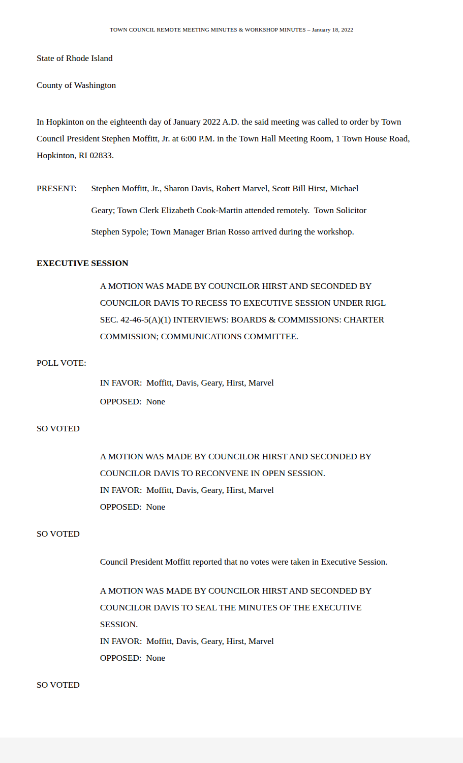TOWN COUNCIL REMOTE MEETING MINUTES & WORKSHOP MINUTES – January 18, 2022
State of Rhode Island
County of Washington
In Hopkinton on the eighteenth day of January 2022 A.D. the said meeting was called to order by Town Council President Stephen Moffitt, Jr. at 6:00 P.M. in the Town Hall Meeting Room, 1 Town House Road, Hopkinton, RI 02833.
PRESENT:
Stephen Moffitt, Jr., Sharon Davis, Robert Marvel, Scott Bill Hirst, Michael
Geary; Town Clerk Elizabeth Cook-Martin attended remotely. Town Solicitor
Stephen Sypole; Town Manager Brian Rosso arrived during the workshop.
EXECUTIVE SESSION
A MOTION WAS MADE BY COUNCILOR HIRST AND SECONDED BY
COUNCILOR DAVIS TO RECESS TO EXECUTIVE SESSION UNDER RIGL
SEC. 42-46-5(A)(1) INTERVIEWS: BOARDS & COMMISSIONS: CHARTER
COMMISSION; COMMUNICATIONS COMMITTEE.
POLL VOTE:
IN FAVOR: Moffitt, Davis, Geary, Hirst, Marvel
OPPOSED: None
SO VOTED
A MOTION WAS MADE BY COUNCILOR HIRST AND SECONDED BY
COUNCILOR DAVIS TO RECONVENE IN OPEN SESSION.
IN FAVOR: Moffitt, Davis, Geary, Hirst, Marvel
OPPOSED: None
SO VOTED
Council President Moffitt reported that no votes were taken in Executive Session.
A MOTION WAS MADE BY COUNCILOR HIRST AND SECONDED BY
COUNCILOR DAVIS TO SEAL THE MINUTES OF THE EXECUTIVE
SESSION.
IN FAVOR: Moffitt, Davis, Geary, Hirst, Marvel
OPPOSED: None
SO VOTED